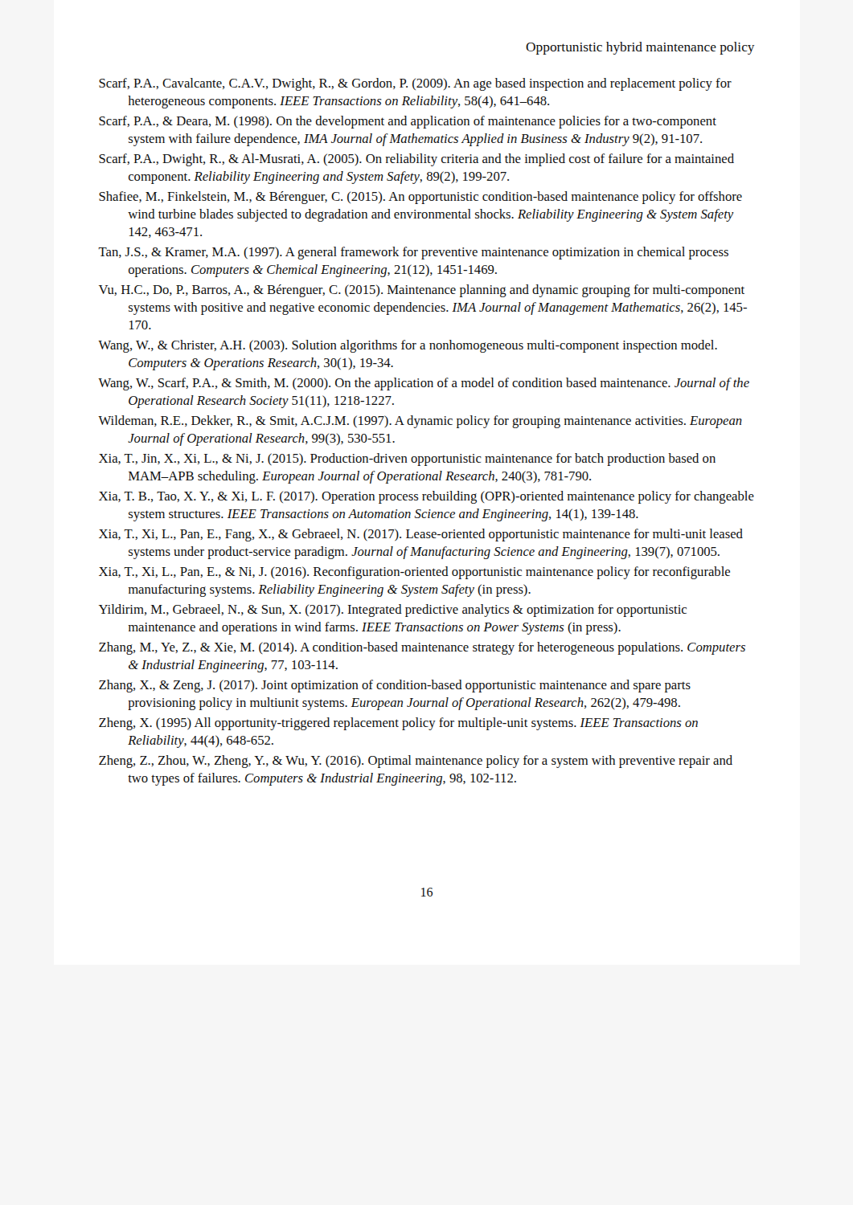Opportunistic hybrid maintenance policy
Scarf, P.A., Cavalcante, C.A.V., Dwight, R., & Gordon, P. (2009). An age based inspection and replacement policy for heterogeneous components. IEEE Transactions on Reliability, 58(4), 641–648.
Scarf, P.A., & Deara, M. (1998). On the development and application of maintenance policies for a two-component system with failure dependence, IMA Journal of Mathematics Applied in Business & Industry 9(2), 91-107.
Scarf, P.A., Dwight, R., & Al-Musrati, A. (2005). On reliability criteria and the implied cost of failure for a maintained component. Reliability Engineering and System Safety, 89(2), 199-207.
Shafiee, M., Finkelstein, M., & Bérenguer, C. (2015). An opportunistic condition-based maintenance policy for offshore wind turbine blades subjected to degradation and environmental shocks. Reliability Engineering & System Safety 142, 463-471.
Tan, J.S., & Kramer, M.A. (1997). A general framework for preventive maintenance optimization in chemical process operations. Computers & Chemical Engineering, 21(12), 1451-1469.
Vu, H.C., Do, P., Barros, A., & Bérenguer, C. (2015). Maintenance planning and dynamic grouping for multi-component systems with positive and negative economic dependencies. IMA Journal of Management Mathematics, 26(2), 145-170.
Wang, W., & Christer, A.H. (2003). Solution algorithms for a nonhomogeneous multi-component inspection model. Computers & Operations Research, 30(1), 19-34.
Wang, W., Scarf, P.A., & Smith, M. (2000). On the application of a model of condition based maintenance. Journal of the Operational Research Society 51(11), 1218-1227.
Wildeman, R.E., Dekker, R., & Smit, A.C.J.M. (1997). A dynamic policy for grouping maintenance activities. European Journal of Operational Research, 99(3), 530-551.
Xia, T., Jin, X., Xi, L., & Ni, J. (2015). Production-driven opportunistic maintenance for batch production based on MAM–APB scheduling. European Journal of Operational Research, 240(3), 781-790.
Xia, T. B., Tao, X. Y., & Xi, L. F. (2017). Operation process rebuilding (OPR)-oriented maintenance policy for changeable system structures. IEEE Transactions on Automation Science and Engineering, 14(1), 139-148.
Xia, T., Xi, L., Pan, E., Fang, X., & Gebraeel, N. (2017). Lease-oriented opportunistic maintenance for multi-unit leased systems under product-service paradigm. Journal of Manufacturing Science and Engineering, 139(7), 071005.
Xia, T., Xi, L., Pan, E., & Ni, J. (2016). Reconfiguration-oriented opportunistic maintenance policy for reconfigurable manufacturing systems. Reliability Engineering & System Safety (in press).
Yildirim, M., Gebraeel, N., & Sun, X. (2017). Integrated predictive analytics & optimization for opportunistic maintenance and operations in wind farms. IEEE Transactions on Power Systems (in press).
Zhang, M., Ye, Z., & Xie, M. (2014). A condition-based maintenance strategy for heterogeneous populations. Computers & Industrial Engineering, 77, 103-114.
Zhang, X., & Zeng, J. (2017). Joint optimization of condition-based opportunistic maintenance and spare parts provisioning policy in multiunit systems. European Journal of Operational Research, 262(2), 479-498.
Zheng, X. (1995) All opportunity-triggered replacement policy for multiple-unit systems. IEEE Transactions on Reliability, 44(4), 648-652.
Zheng, Z., Zhou, W., Zheng, Y., & Wu, Y. (2016). Optimal maintenance policy for a system with preventive repair and two types of failures. Computers & Industrial Engineering, 98, 102-112.
16